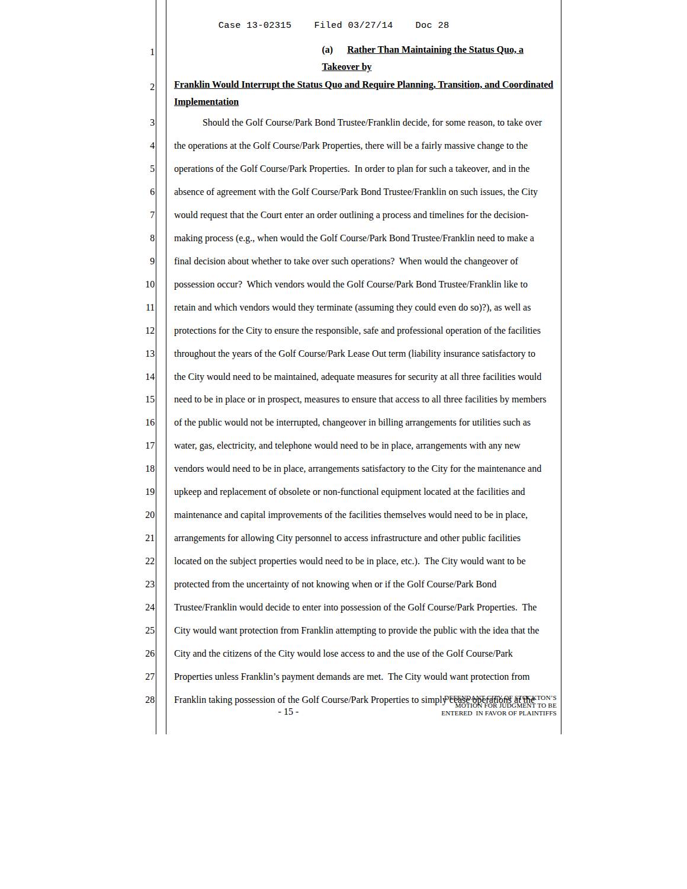Case 13-02315 Filed 03/27/14 Doc 28
| 1 | (a) Rather Than Maintaining the Status Quo, a Takeover by |
| 2 | Franklin Would Interrupt the Status Quo and Require Planning, Transition, and Coordinated Implementation |
| 3 | Should the Golf Course/Park Bond Trustee/Franklin decide, for some reason, to take over |
| 4 | the operations at the Golf Course/Park Properties, there will be a fairly massive change to the |
| 5 | operations of the Golf Course/Park Properties. In order to plan for such a takeover, and in the |
| 6 | absence of agreement with the Golf Course/Park Bond Trustee/Franklin on such issues, the City |
| 7 | would request that the Court enter an order outlining a process and timelines for the decision- |
| 8 | making process (e.g., when would the Golf Course/Park Bond Trustee/Franklin need to make a |
| 9 | final decision about whether to take over such operations? When would the changeover of |
| 10 | possession occur? Which vendors would the Golf Course/Park Bond Trustee/Franklin like to |
| 11 | retain and which vendors would they terminate (assuming they could even do so)?), as well as |
| 12 | protections for the City to ensure the responsible, safe and professional operation of the facilities |
| 13 | throughout the years of the Golf Course/Park Lease Out term (liability insurance satisfactory to |
| 14 | the City would need to be maintained, adequate measures for security at all three facilities would |
| 15 | need to be in place or in prospect, measures to ensure that access to all three facilities by members |
| 16 | of the public would not be interrupted, changeover in billing arrangements for utilities such as |
| 17 | water, gas, electricity, and telephone would need to be in place, arrangements with any new |
| 18 | vendors would need to be in place, arrangements satisfactory to the City for the maintenance and |
| 19 | upkeep and replacement of obsolete or non-functional equipment located at the facilities and |
| 20 | maintenance and capital improvements of the facilities themselves would need to be in place, |
| 21 | arrangements for allowing City personnel to access infrastructure and other public facilities |
| 22 | located on the subject properties would need to be in place, etc.). The City would want to be |
| 23 | protected from the uncertainty of not knowing when or if the Golf Course/Park Bond |
| 24 | Trustee/Franklin would decide to enter into possession of the Golf Course/Park Properties. The |
| 25 | City would want protection from Franklin attempting to provide the public with the idea that the |
| 26 | City and the citizens of the City would lose access to and the use of the Golf Course/Park |
| 27 | Properties unless Franklin’s payment demands are met. The City would want protection from |
| 28 | Franklin taking possession of the Golf Course/Park Properties to simply cease operations at the |
- 15 -
DEFENDANT CITY OF STOCKTON’S
MOTION FOR JUDGMENT TO BE
ENTERED IN FAVOR OF PLAINTIFFS